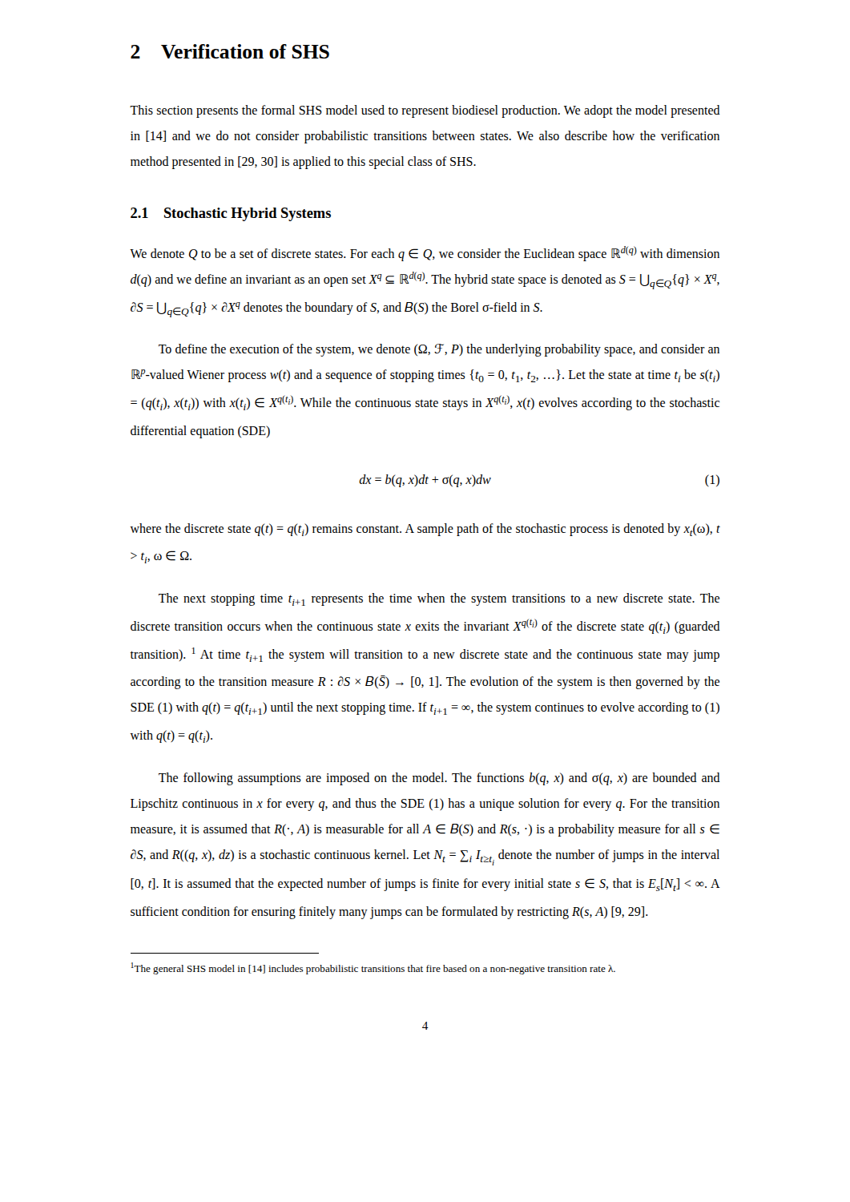2 Verification of SHS
This section presents the formal SHS model used to represent biodiesel production. We adopt the model presented in [14] and we do not consider probabilistic transitions between states. We also describe how the verification method presented in [29, 30] is applied to this special class of SHS.
2.1 Stochastic Hybrid Systems
We denote Q to be a set of discrete states. For each q ∈ Q, we consider the Euclidean space ℝd(q) with dimension d(q) and we define an invariant as an open set Xq ⊆ ℝd(q). The hybrid state space is denoted as S = ⋃q∈Q{q} × Xq, ∂S = ⋃q∈Q{q} × ∂Xq denotes the boundary of S, and 𝐵(S) the Borel σ-field in S.
To define the execution of the system, we denote (Ω, ℱ, P) the underlying probability space, and consider an ℝp-valued Wiener process w(t) and a sequence of stopping times {t0 = 0, t1, t2, …}. Let the state at time ti be s(ti) = (q(ti), x(ti)) with x(ti) ∈ Xq(ti). While the continuous state stays in Xq(ti), x(t) evolves according to the stochastic differential equation (SDE)
dx = b(q, x)dt + σ(q, x)dw (1)
where the discrete state q(t) = q(ti) remains constant. A sample path of the stochastic process is denoted by xt(ω), t > ti, ω ∈ Ω.
The next stopping time ti+1 represents the time when the system transitions to a new discrete state. The discrete transition occurs when the continuous state x exits the invariant Xq(ti) of the discrete state q(ti) (guarded transition). 1 At time ti+1 the system will transition to a new discrete state and the continuous state may jump according to the transition measure R : ∂S × 𝐵(S̄) → [0, 1]. The evolution of the system is then governed by the SDE (1) with q(t) = q(ti+1) until the next stopping time. If ti+1 = ∞, the system continues to evolve according to (1) with q(t) = q(ti).
The following assumptions are imposed on the model. The functions b(q, x) and σ(q, x) are bounded and Lipschitz continuous in x for every q, and thus the SDE (1) has a unique solution for every q. For the transition measure, it is assumed that R(·, A) is measurable for all A ∈ 𝐵(S) and R(s, ·) is a probability measure for all s ∈ ∂S, and R((q, x), dz) is a stochastic continuous kernel. Let Nt = ∑i It≥ti denote the number of jumps in the interval [0, t]. It is assumed that the expected number of jumps is finite for every initial state s ∈ S, that is Es[Nt] < ∞. A sufficient condition for ensuring finitely many jumps can be formulated by restricting R(s, A) [9, 29].
1The general SHS model in [14] includes probabilistic transitions that fire based on a non-negative transition rate λ.
4